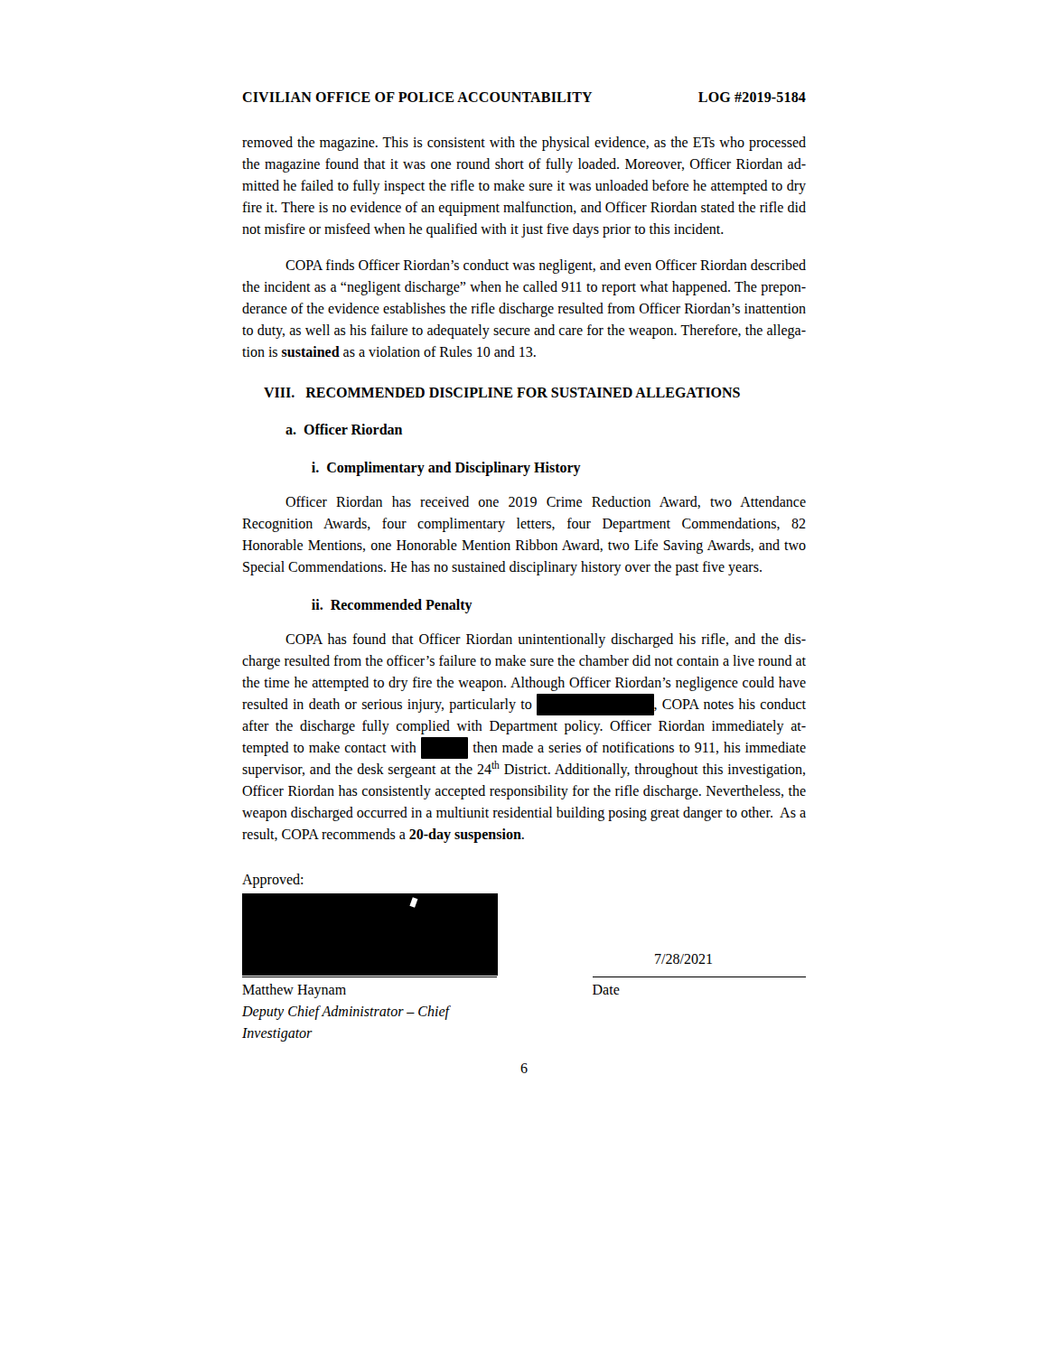Civilian Office of Police Accountability LOG #2019-5184
removed the magazine. This is consistent with the physical evidence, as the ETs who processed the magazine found that it was one round short of fully loaded. Moreover, Officer Riordan admitted he failed to fully inspect the rifle to make sure it was unloaded before he attempted to dry fire it. There is no evidence of an equipment malfunction, and Officer Riordan stated the rifle did not misfire or misfeed when he qualified with it just five days prior to this incident.
COPA finds Officer Riordan’s conduct was negligent, and even Officer Riordan described the incident as a “negligent discharge” when he called 911 to report what happened. The preponderance of the evidence establishes the rifle discharge resulted from Officer Riordan’s inattention to duty, as well as his failure to adequately secure and care for the weapon. Therefore, the allegation is sustained as a violation of Rules 10 and 13.
VIII. Recommended Discipline for Sustained Allegations
a. Officer Riordan
i. Complimentary and Disciplinary History
Officer Riordan has received one 2019 Crime Reduction Award, two Attendance Recognition Awards, four complimentary letters, four Department Commendations, 82 Honorable Mentions, one Honorable Mention Ribbon Award, two Life Saving Awards, and two Special Commendations. He has no sustained disciplinary history over the past five years.
ii. Recommended Penalty
COPA has found that Officer Riordan unintentionally discharged his rifle, and the discharge resulted from the officer’s failure to make sure the chamber did not contain a live round at the time he attempted to dry fire the weapon. Although Officer Riordan’s negligence could have resulted in death or serious injury, particularly to , COPA notes his conduct after the discharge fully complied with Department policy. Officer Riordan immediately attempted to make contact with then made a series of notifications to 911, his immediate supervisor, and the desk sergeant at the 24th District. Additionally, throughout this investigation, Officer Riordan has consistently accepted responsibility for the rifle discharge. Nevertheless, the weapon discharged occurred in a multiunit residential building posing great danger to other. As a result, COPA recommends a 20-day suspension.
Approved:
7/28/2021
Matthew Haynam
Deputy Chief Administrator – Chief Investigator
Date
6